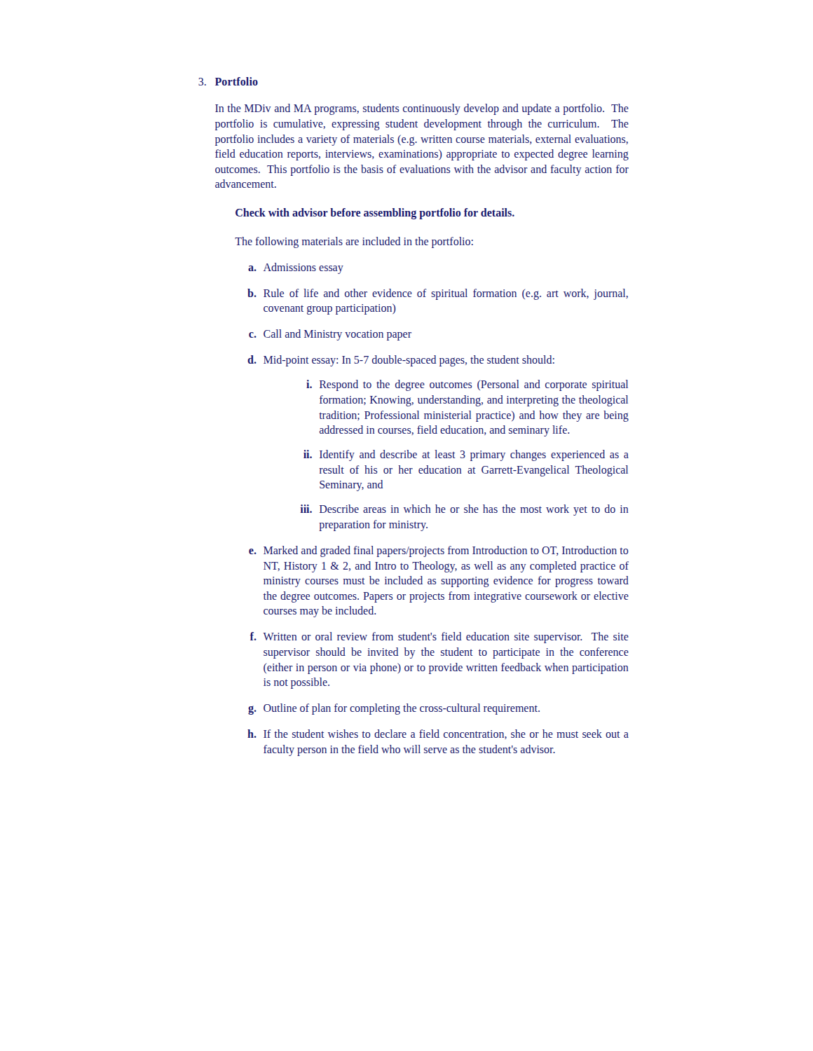3.
Portfolio
In the MDiv and MA programs, students continuously develop and update a portfolio. The portfolio is cumulative, expressing student development through the curriculum. The portfolio includes a variety of materials (e.g. written course materials, external evaluations, field education reports, interviews, examinations) appropriate to expected degree learning outcomes. This portfolio is the basis of evaluations with the advisor and faculty action for advancement.
Check with advisor before assembling portfolio for details.
The following materials are included in the portfolio:
Admissions essay
Rule of life and other evidence of spiritual formation (e.g. art work, journal, covenant group participation)
Call and Ministry vocation paper
Mid-point essay: In 5-7 double-spaced pages, the student should:
Respond to the degree outcomes (Personal and corporate spiritual formation; Knowing, understanding, and interpreting the theological tradition; Professional ministerial practice) and how they are being addressed in courses, field education, and seminary life.
Identify and describe at least 3 primary changes experienced as a result of his or her education at Garrett-Evangelical Theological Seminary, and
Describe areas in which he or she has the most work yet to do in preparation for ministry.
Marked and graded final papers/projects from Introduction to OT, Introduction to NT, History 1 & 2, and Intro to Theology, as well as any completed practice of ministry courses must be included as supporting evidence for progress toward the degree outcomes. Papers or projects from integrative coursework or elective courses may be included.
Written or oral review from student's field education site supervisor. The site supervisor should be invited by the student to participate in the conference (either in person or via phone) or to provide written feedback when participation is not possible.
Outline of plan for completing the cross-cultural requirement.
If the student wishes to declare a field concentration, she or he must seek out a faculty person in the field who will serve as the student's advisor.